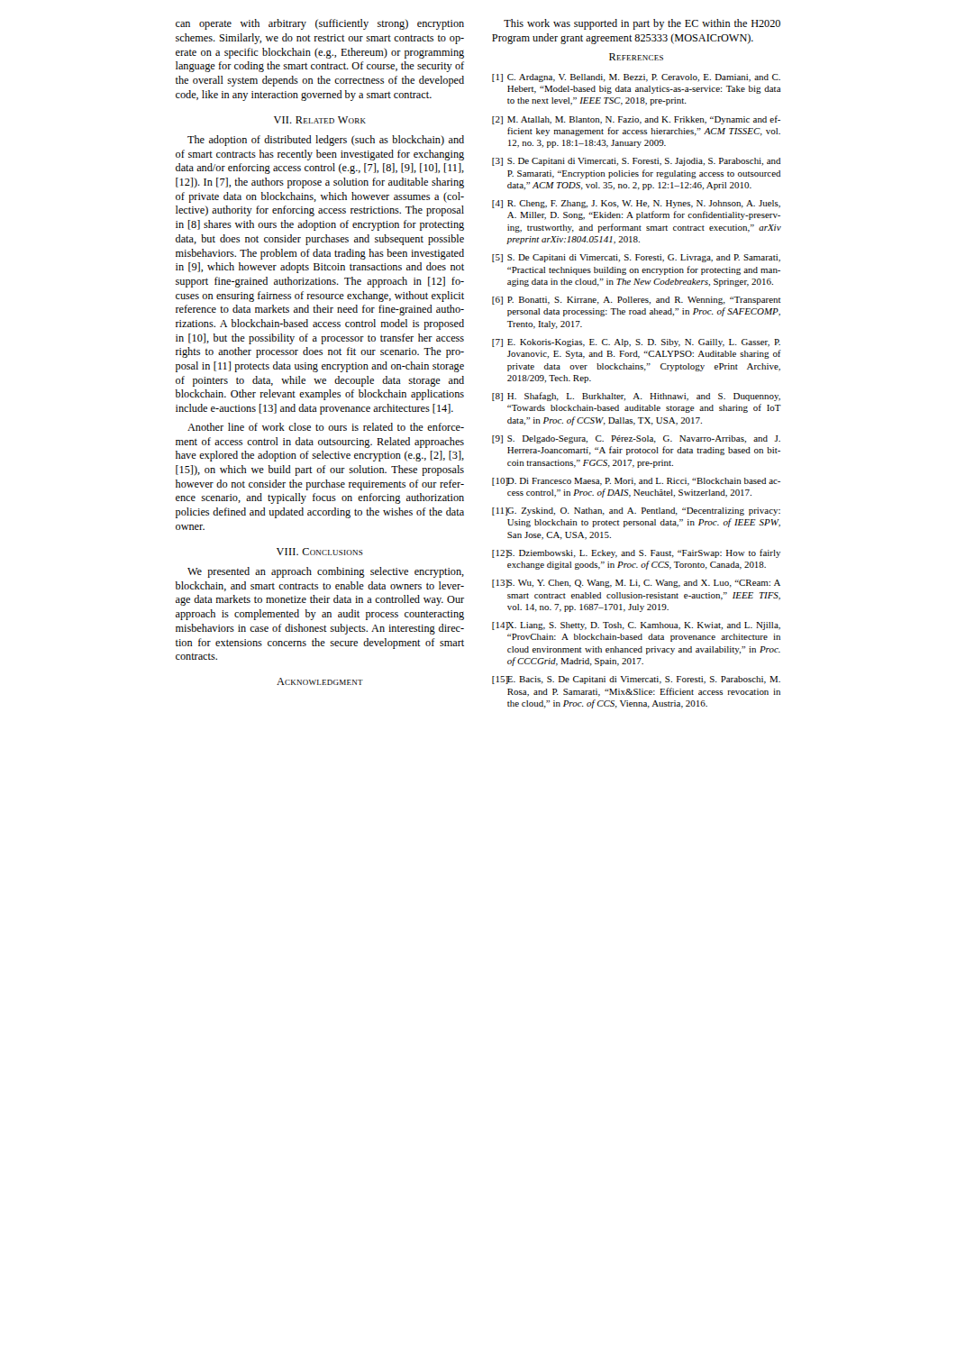can operate with arbitrary (sufficiently strong) encryption schemes. Similarly, we do not restrict our smart contracts to operate on a specific blockchain (e.g., Ethereum) or programming language for coding the smart contract. Of course, the security of the overall system depends on the correctness of the developed code, like in any interaction governed by a smart contract.
VII. Related Work
The adoption of distributed ledgers (such as blockchain) and of smart contracts has recently been investigated for exchanging data and/or enforcing access control (e.g., [7], [8], [9], [10], [11], [12]). In [7], the authors propose a solution for auditable sharing of private data on blockchains, which however assumes a (collective) authority for enforcing access restrictions. The proposal in [8] shares with ours the adoption of encryption for protecting data, but does not consider purchases and subsequent possible misbehaviors. The problem of data trading has been investigated in [9], which however adopts Bitcoin transactions and does not support fine-grained authorizations. The approach in [12] focuses on ensuring fairness of resource exchange, without explicit reference to data markets and their need for fine-grained authorizations. A blockchain-based access control model is proposed in [10], but the possibility of a processor to transfer her access rights to another processor does not fit our scenario. The proposal in [11] protects data using encryption and on-chain storage of pointers to data, while we decouple data storage and blockchain. Other relevant examples of blockchain applications include e-auctions [13] and data provenance architectures [14].
Another line of work close to ours is related to the enforcement of access control in data outsourcing. Related approaches have explored the adoption of selective encryption (e.g., [2], [3], [15]), on which we build part of our solution. These proposals however do not consider the purchase requirements of our reference scenario, and typically focus on enforcing authorization policies defined and updated according to the wishes of the data owner.
VIII. Conclusions
We presented an approach combining selective encryption, blockchain, and smart contracts to enable data owners to leverage data markets to monetize their data in a controlled way. Our approach is complemented by an audit process counteracting misbehaviors in case of dishonest subjects. An interesting direction for extensions concerns the secure development of smart contracts.
Acknowledgment
This work was supported in part by the EC within the H2020 Program under grant agreement 825333 (MOSAICrOWN).
References
[1] C. Ardagna, V. Bellandi, M. Bezzi, P. Ceravolo, E. Damiani, and C. Hebert, “Model-based big data analytics-as-a-service: Take big data to the next level,” IEEE TSC, 2018, pre-print.
[2] M. Atallah, M. Blanton, N. Fazio, and K. Frikken, “Dynamic and efficient key management for access hierarchies,” ACM TISSEC, vol. 12, no. 3, pp. 18:1–18:43, January 2009.
[3] S. De Capitani di Vimercati, S. Foresti, S. Jajodia, S. Paraboschi, and P. Samarati, “Encryption policies for regulating access to outsourced data,” ACM TODS, vol. 35, no. 2, pp. 12:1–12:46, April 2010.
[4] R. Cheng, F. Zhang, J. Kos, W. He, N. Hynes, N. Johnson, A. Juels, A. Miller, D. Song, “Ekiden: A platform for confidentiality-preserving, trustworthy, and performant smart contract execution,” arXiv preprint arXiv:1804.05141, 2018.
[5] S. De Capitani di Vimercati, S. Foresti, G. Livraga, and P. Samarati, “Practical techniques building on encryption for protecting and managing data in the cloud,” in The New Codebreakers, Springer, 2016.
[6] P. Bonatti, S. Kirrane, A. Polleres, and R. Wenning, “Transparent personal data processing: The road ahead,” in Proc. of SAFECOMP, Trento, Italy, 2017.
[7] E. Kokoris-Kogias, E. C. Alp, S. D. Siby, N. Gailly, L. Gasser, P. Jovanovic, E. Syta, and B. Ford, “CALYPSO: Auditable sharing of private data over blockchains,” Cryptology ePrint Archive, 2018/209, Tech. Rep.
[8] H. Shafagh, L. Burkhalter, A. Hithnawi, and S. Duquennoy, “Towards blockchain-based auditable storage and sharing of IoT data,” in Proc. of CCSW, Dallas, TX, USA, 2017.
[9] S. Delgado-Segura, C. Pérez-Sola, G. Navarro-Arribas, and J. Herrera-Joancomartí, “A fair protocol for data trading based on bitcoin transactions,” FGCS, 2017, pre-print.
[10] D. Di Francesco Maesa, P. Mori, and L. Ricci, “Blockchain based access control,” in Proc. of DAIS, Neuchâtel, Switzerland, 2017.
[11] G. Zyskind, O. Nathan, and A. Pentland, “Decentralizing privacy: Using blockchain to protect personal data,” in Proc. of IEEE SPW, San Jose, CA, USA, 2015.
[12] S. Dziembowski, L. Eckey, and S. Faust, “FairSwap: How to fairly exchange digital goods,” in Proc. of CCS, Toronto, Canada, 2018.
[13] S. Wu, Y. Chen, Q. Wang, M. Li, C. Wang, and X. Luo, “CReam: A smart contract enabled collusion-resistant e-auction,” IEEE TIFS, vol. 14, no. 7, pp. 1687–1701, July 2019.
[14] X. Liang, S. Shetty, D. Tosh, C. Kamhoua, K. Kwiat, and L. Njilla, “ProvChain: A blockchain-based data provenance architecture in cloud environment with enhanced privacy and availability,” in Proc. of CCCGrid, Madrid, Spain, 2017.
[15] E. Bacis, S. De Capitani di Vimercati, S. Foresti, S. Paraboschi, M. Rosa, and P. Samarati, “Mix&Slice: Efficient access revocation in the cloud,” in Proc. of CCS, Vienna, Austria, 2016.